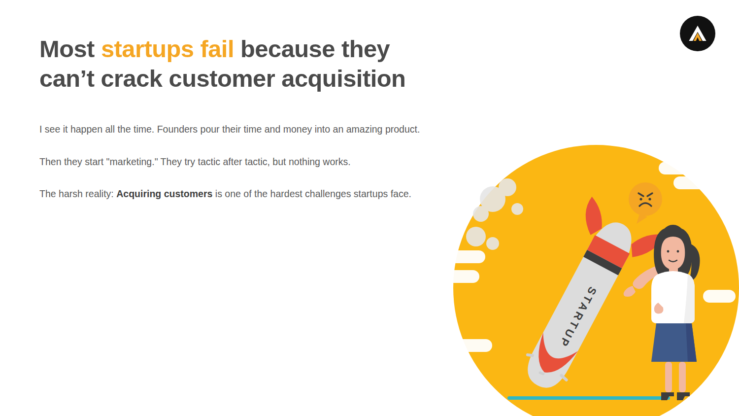Most startups fail because they can’t crack customer acquisition
I see it happen all the time. Founders pour their time and money into an amazing product.
Then they start "marketing." They try tactic after tactic, but nothing works.
The harsh reality: Acquiring customers is one of the hardest challenges startups face.
STARTUP